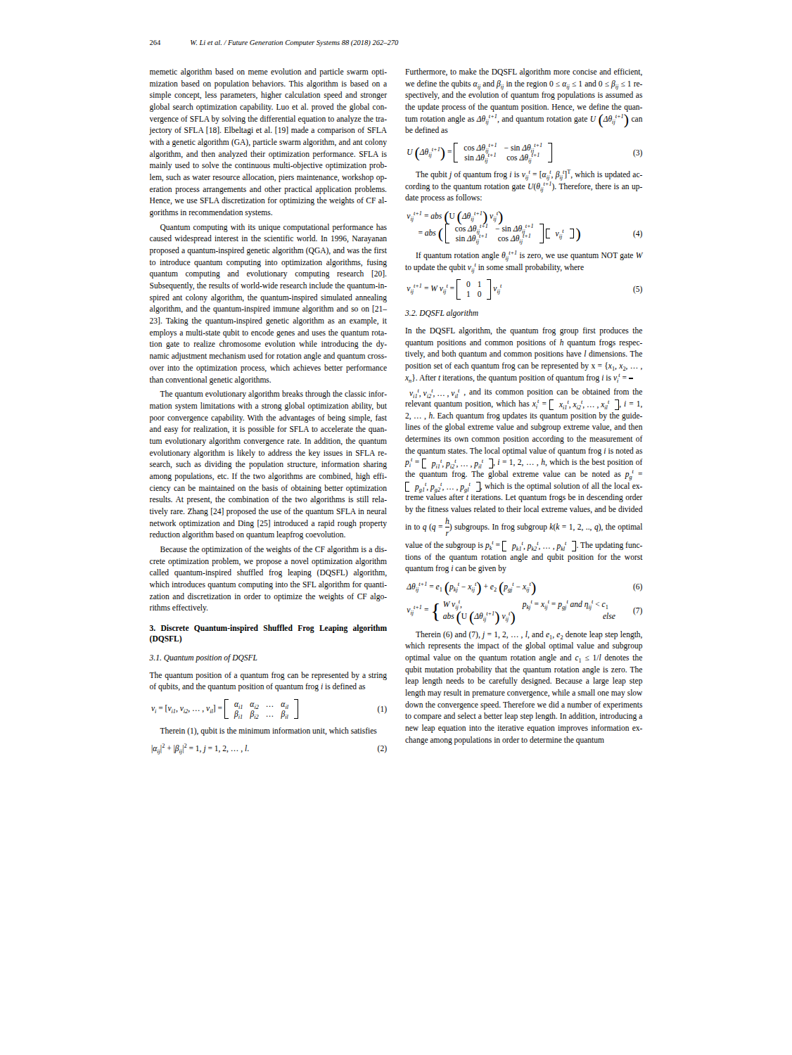264 W. Li et al. / Future Generation Computer Systems 88 (2018) 262–270
memetic algorithm based on meme evolution and particle swarm optimization based on population behaviors. This algorithm is based on a simple concept, less parameters, higher calculation speed and stronger global search optimization capability. Luo et al. proved the global convergence of SFLA by solving the differential equation to analyze the trajectory of SFLA [18]. Elbeltagi et al. [19] made a comparison of SFLA with a genetic algorithm (GA), particle swarm algorithm, and ant colony algorithm, and then analyzed their optimization performance. SFLA is mainly used to solve the continuous multi-objective optimization problem, such as water resource allocation, piers maintenance, workshop operation process arrangements and other practical application problems. Hence, we use SFLA discretization for optimizing the weights of CF algorithms in recommendation systems.
Quantum computing with its unique computational performance has caused widespread interest in the scientific world. In 1996, Narayanan proposed a quantum-inspired genetic algorithm (QGA), and was the first to introduce quantum computing into optimization algorithms, fusing quantum computing and evolutionary computing research [20]. Subsequently, the results of world-wide research include the quantum-inspired ant colony algorithm, the quantum-inspired simulated annealing algorithm, and the quantum-inspired immune algorithm and so on [21–23]. Taking the quantum-inspired genetic algorithm as an example, it employs a multi-state qubit to encode genes and uses the quantum rotation gate to realize chromosome evolution while introducing the dynamic adjustment mechanism used for rotation angle and quantum crossover into the optimization process, which achieves better performance than conventional genetic algorithms.
The quantum evolutionary algorithm breaks through the classic information system limitations with a strong global optimization ability, but poor convergence capability. With the advantages of being simple, fast and easy for realization, it is possible for SFLA to accelerate the quantum evolutionary algorithm convergence rate. In addition, the quantum evolutionary algorithm is likely to address the key issues in SFLA research, such as dividing the population structure, information sharing among populations, etc. If the two algorithms are combined, high efficiency can be maintained on the basis of obtaining better optimization results. At present, the combination of the two algorithms is still relatively rare. Zhang [24] proposed the use of the quantum SFLA in neural network optimization and Ding [25] introduced a rapid rough property reduction algorithm based on quantum leapfrog coevolution.
Because the optimization of the weights of the CF algorithm is a discrete optimization problem, we propose a novel optimization algorithm called quantum-inspired shuffled frog leaping (DQSFL) algorithm, which introduces quantum computing into the SFL algorithm for quantization and discretization in order to optimize the weights of CF algorithms effectively.
3. Discrete Quantum-inspired Shuffled Frog Leaping algorithm (DQSFL)
3.1. Quantum position of DQSFL
The quantum position of a quantum frog can be represented by a string of qubits, and the quantum position of quantum frog i is defined as
vi = [vi1, vi2, … , vil] =
| α i1 | α i2 | … | α il |
| β i1 | β i2 | … | β il |
(1)
Therein (1), qubit is the minimum information unit, which satisfies
|αij|2 + |βij|2 = 1, j = 1, 2, … , l.
(2)
Furthermore, to make the DQSFL algorithm more concise and efficient, we define the qubits αij and βij in the region 0 ≤ αij ≤ 1 and 0 ≤ βij ≤ 1 respectively, and the evolution of quantum frog populations is assumed as the update process of the quantum position. Hence, we define the quantum rotation angle as Δθijt+1, and quantum rotation gate U (Δθijt+1) can be defined as
U (Δθijt+1) =
| cos Δθ ij t+1 | − sin Δθ ij t+1 |
| sin Δθ ij t+1 | cos Δθ ij t+1 |
(3)
The qubit j of quantum frog i is vijt = [αijt, βijt]T, which is updated according to the quantum rotation gate U(θijt+1). Therefore, there is an update process as follows:
vijt+1 = abs (U (Δθijt+1) vijt)
= abs (
| cos Δθ ij t+1 | − sin Δθ ij t+1 |
| sin Δθ ij t+1 | cos Δθ ij t+1 |
| v ij t |
)
(4)
If quantum rotation angle θijt+1 is zero, we use quantum NOT gate W to update the qubit vijt in some small probability, where
vijt+1 = W vijt =
| 0 | 1 |
| 1 | 0 |
vijt
(5)
3.2. DQSFL algorithm
In the DQSFL algorithm, the quantum frog group first produces the quantum positions and common positions of h quantum frogs respectively, and both quantum and common positions have l dimensions. The position set of each quantum frog can be represented by x = {x1, x2, … , xn}. After t iterations, the quantum position of quantum frog i is vit =
| v i1 t , v i2 t , … , v il t |
, and its common position can be obtained from the relevant quantum position, which has xit =
| x i1 t , x i2 t , … , x il t |
, i = 1, 2, … , h. Each quantum frog updates its quantum position by the guidelines of the global extreme value and subgroup extreme value, and then determines its own common position according to the measurement of the quantum states. The local optimal value of quantum frog i is noted as pit =
| p i1 t , p i2 t , … , p il t |
, i = 1, 2, … , h, which is the best position of the quantum frog. The global extreme value can be noted as pgt =
| p g1 t , p g2 t , … , p gl t |
, which is the optimal solution of all the local extreme values after t iterations. Let quantum frogs be in descending order by the fitness values related to their local extreme values, and be divided in to q (q = hr) subgroups. In frog subgroup k(k = 1, 2, .., q), the optimal value of the subgroup is pkt =
| p k1 t , p k2 t , … , p kl t |
. The updating functions of the quantum rotation angle and qubit position for the worst quantum frog i can be given by
Δθijt+1 = e1 (pkjt − xijt) + e2 (pgjt − xijt)
(6)
vijt+1 = {
| W v ij t , | p kj t = x ij t = p gj t and η ij t < c 1 |
| abs ( U ( Δθ ij t+1 ) v ij t ) | else |
(7)
Therein (6) and (7), j = 1, 2, … , l, and e1, e2 denote leap step length, which represents the impact of the global optimal value and subgroup optimal value on the quantum rotation angle and c1 ≤ 1/l denotes the qubit mutation probability that the quantum rotation angle is zero. The leap length needs to be carefully designed. Because a large leap step length may result in premature convergence, while a small one may slow down the convergence speed. Therefore we did a number of experiments to compare and select a better leap step length. In addition, introducing a new leap equation into the iterative equation improves information exchange among populations in order to determine the quantum